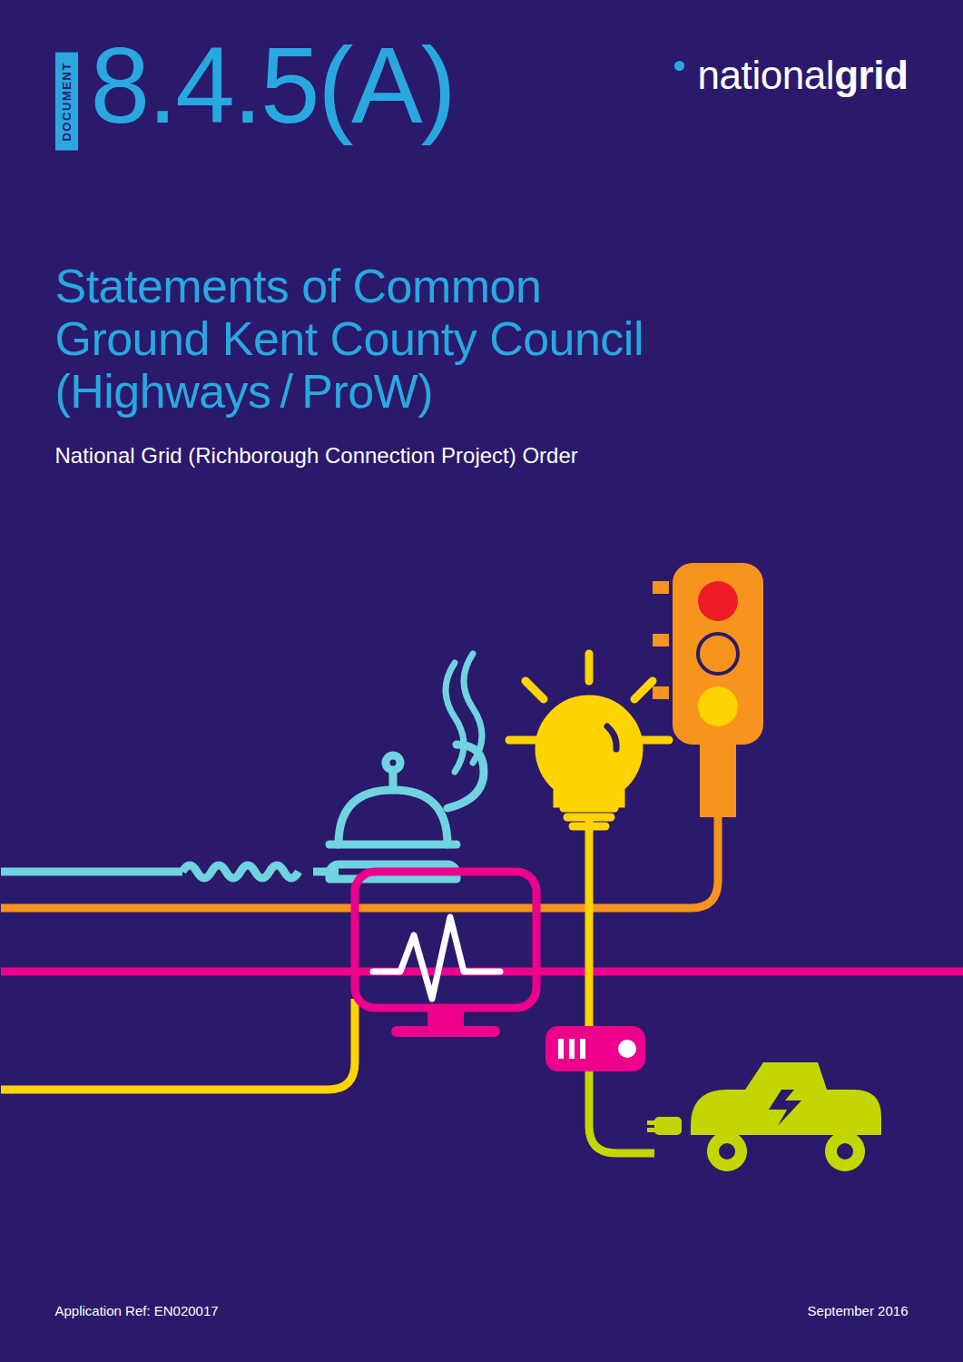DOCUMENT
8.4.5(A)
nationalgrid
Statements of Common
Ground Kent County Council
(Highways / ProW)
National Grid (Richborough Connection Project) Order
Application Ref: EN020017 September 2016